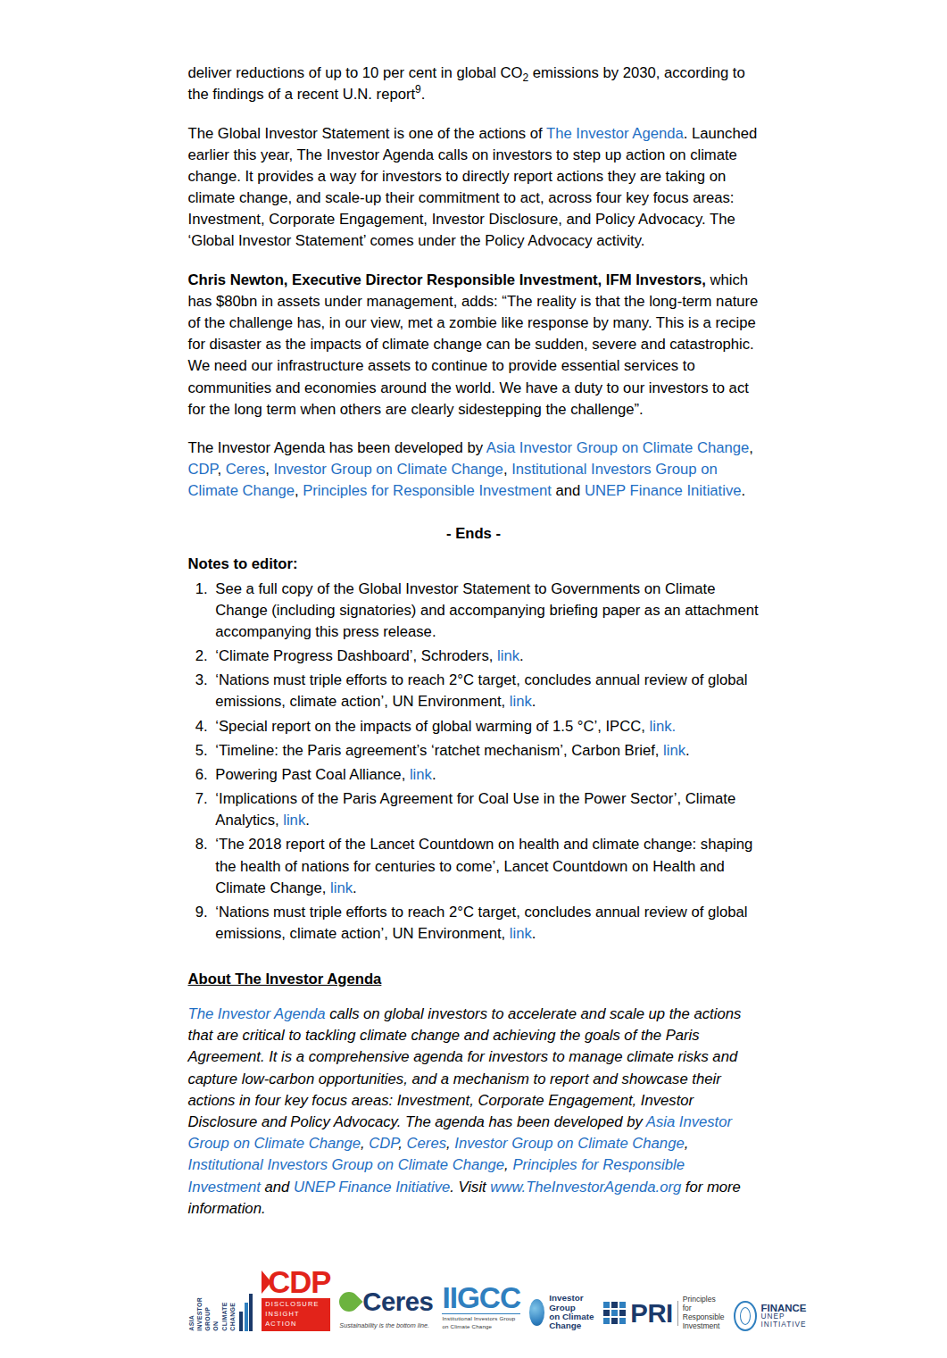deliver reductions of up to 10 per cent in global CO2 emissions by 2030, according to the findings of a recent U.N. report9.
The Global Investor Statement is one of the actions of The Investor Agenda. Launched earlier this year, The Investor Agenda calls on investors to step up action on climate change. It provides a way for investors to directly report actions they are taking on climate change, and scale-up their commitment to act, across four key focus areas: Investment, Corporate Engagement, Investor Disclosure, and Policy Advocacy. The ‘Global Investor Statement’ comes under the Policy Advocacy activity.
Chris Newton, Executive Director Responsible Investment, IFM Investors, which has $80bn in assets under management, adds: “The reality is that the long-term nature of the challenge has, in our view, met a zombie like response by many. This is a recipe for disaster as the impacts of climate change can be sudden, severe and catastrophic. We need our infrastructure assets to continue to provide essential services to communities and economies around the world. We have a duty to our investors to act for the long term when others are clearly sidestepping the challenge”.
The Investor Agenda has been developed by Asia Investor Group on Climate Change, CDP, Ceres, Investor Group on Climate Change, Institutional Investors Group on Climate Change, Principles for Responsible Investment and UNEP Finance Initiative.
- Ends -
Notes to editor:
See a full copy of the Global Investor Statement to Governments on Climate Change (including signatories) and accompanying briefing paper as an attachment accompanying this press release.
‘Climate Progress Dashboard’, Schroders, link.
‘Nations must triple efforts to reach 2°C target, concludes annual review of global emissions, climate action’, UN Environment, link.
‘Special report on the impacts of global warming of 1.5 °C’, IPCC, link.
‘Timeline: the Paris agreement’s ‘ratchet mechanism’, Carbon Brief, link.
Powering Past Coal Alliance, link.
‘Implications of the Paris Agreement for Coal Use in the Power Sector’, Climate Analytics, link.
‘The 2018 report of the Lancet Countdown on health and climate change: shaping the health of nations for centuries to come’, Lancet Countdown on Health and Climate Change, link.
‘Nations must triple efforts to reach 2°C target, concludes annual review of global emissions, climate action’, UN Environment, link.
About The Investor Agenda
The Investor Agenda calls on global investors to accelerate and scale up the actions that are critical to tackling climate change and achieving the goals of the Paris Agreement. It is a comprehensive agenda for investors to manage climate risks and capture low-carbon opportunities, and a mechanism to report and showcase their actions in four key focus areas: Investment, Corporate Engagement, Investor Disclosure and Policy Advocacy. The agenda has been developed by Asia Investor Group on Climate Change, CDP, Ceres, Investor Group on Climate Change, Institutional Investors Group on Climate Change, Principles for Responsible Investment and UNEP Finance Initiative. Visit www.TheInvestorAgenda.org for more information.
Asia Investor Group On Climate Change
CDP
Disclosure Insight Action
Ceres
Sustainability is the bottom line.
IIGCC
Institutional Investors Group on Climate Change
Investor Group
on Climate Change
PRI
Principles for
Responsible
Investment
FINANCEUNEP INITIATIVE